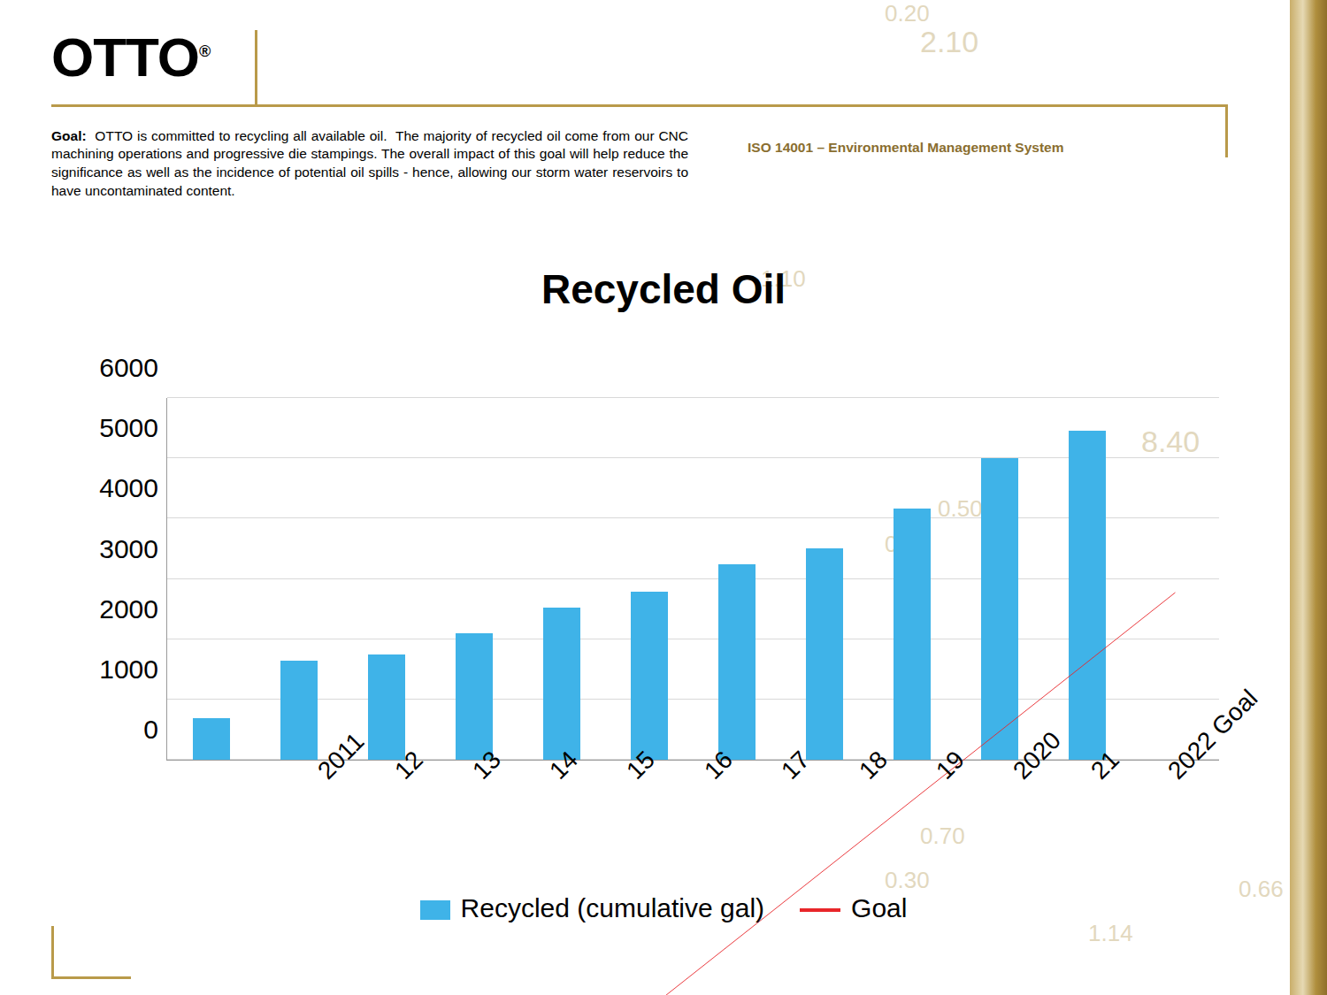2.10
0.20
8.40
0.50
0.50
0.70
0.30
0.66
1.14
1.10
OTTO®
Goal: OTTO is committed to recycling all available oil. The majority of recycled oil come from our CNC machining operations and progressive die stampings. The overall impact of this goal will help reduce the significance as well as the incidence of potential oil spills - hence, allowing our storm water reservoirs to have uncontaminated content.
ISO 14001 – Environmental Management System
Recycled Oil
0
1000
2000
3000
4000
5000
6000
2011
12
13
14
15
16
17
18
19
2020
21
2022 Goal
Recycled (cumulative gal) Goal